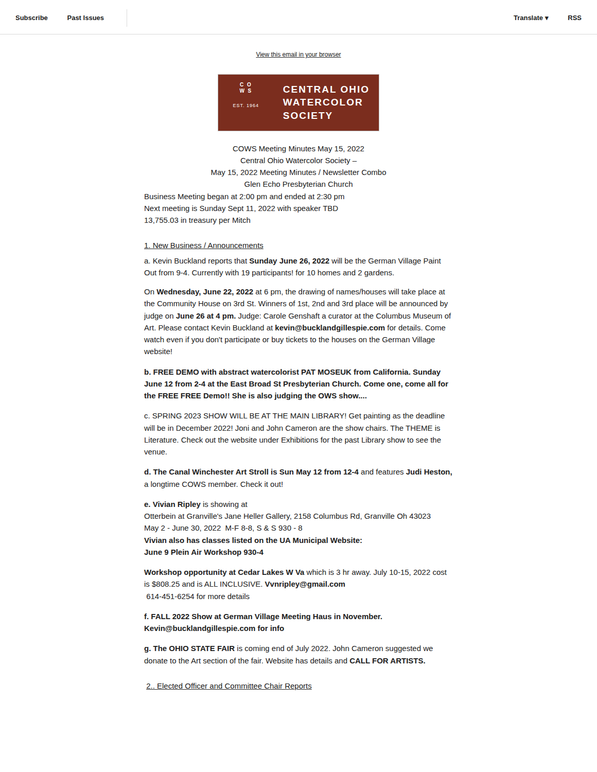Subscribe Past Issues
Translate ▾ RSS
View this email in your browser
C O
W S
EST. 1964
Central Ohio
Watercolor
Society
COWS Meeting Minutes May 15, 2022
Central Ohio Watercolor Society –
May 15, 2022 Meeting Minutes / Newsletter Combo
Glen Echo Presbyterian Church
Business Meeting began at 2:00 pm and ended at 2:30 pm
Next meeting is Sunday Sept 11, 2022 with speaker TBD
13,755.03 in treasury per Mitch
1. New Business / Announcements
a. Kevin Buckland reports that Sunday June 26, 2022 will be the German Village Paint Out from 9-4. Currently with 19 participants! for 10 homes and 2 gardens.
On Wednesday, June 22, 2022 at 6 pm, the drawing of names/houses will take place at the Community House on 3rd St. Winners of 1st, 2nd and 3rd place will be announced by judge on June 26 at 4 pm. Judge: Carole Genshaft a curator at the Columbus Museum of Art. Please contact Kevin Buckland at kevin@bucklandgillespie.com for details. Come watch even if you don't participate or buy tickets to the houses on the German Village website!
b. FREE DEMO with abstract watercolorist PAT MOSEUK from California. Sunday June 12 from 2-4 at the East Broad St Presbyterian Church. Come one, come all for the FREE FREE Demo!! She is also judging the OWS show....
c. SPRING 2023 SHOW WILL BE AT THE MAIN LIBRARY! Get painting as the deadline will be in December 2022! Joni and John Cameron are the show chairs. The THEME is Literature. Check out the website under Exhibitions for the past Library show to see the venue.
d. The Canal Winchester Art Stroll is Sun May 12 from 12-4 and features Judi Heston, a longtime COWS member. Check it out!
e. Vivian Ripley is showing at
Otterbein at Granville's Jane Heller Gallery, 2158 Columbus Rd, Granville Oh 43023
May 2 - June 30, 2022 M-F 8-8, S & S 930 - 8
Vivian also has classes listed on the UA Municipal Website:
June 9 Plein Air Workshop 930-4
Workshop opportunity at Cedar Lakes W Va which is 3 hr away. July 10-15, 2022 cost is $808.25 and is ALL INCLUSIVE. Vvnripley@gmail.com
614-451-6254 for more details
f. FALL 2022 Show at German Village Meeting Haus in November. Kevin@bucklandgillespie.com for info
g. The OHIO STATE FAIR is coming end of July 2022. John Cameron suggested we donate to the Art section of the fair. Website has details and CALL FOR ARTISTS.
2.. Elected Officer and Committee Chair Reports